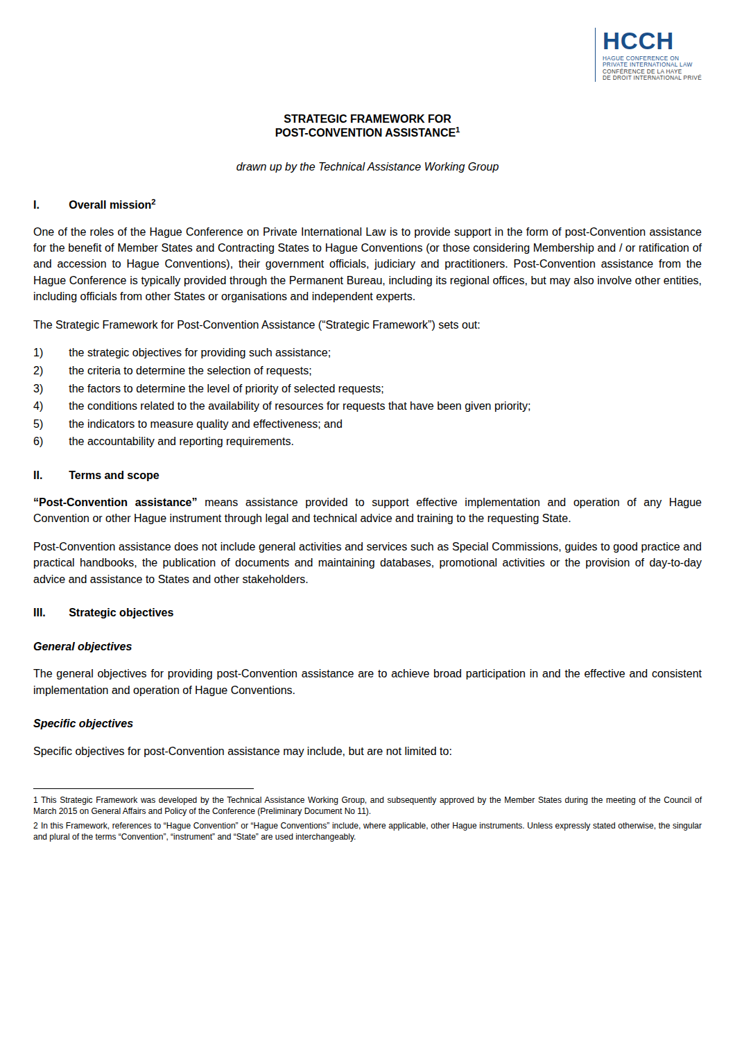HCCH
Hague Conference on
Private International Law
Conférence de la Haye
de droit international privé
Strategic Framework for
Post-Convention Assistance1
drawn up by the Technical Assistance Working Group
I. Overall mission2
One of the roles of the Hague Conference on Private International Law is to provide support in the form of post-Convention assistance for the benefit of Member States and Contracting States to Hague Conventions (or those considering Membership and / or ratification of and accession to Hague Conventions), their government officials, judiciary and practitioners. Post-Convention assistance from the Hague Conference is typically provided through the Permanent Bureau, including its regional offices, but may also involve other entities, including officials from other States or organisations and independent experts.
The Strategic Framework for Post-Convention Assistance (“Strategic Framework”) sets out:
1) the strategic objectives for providing such assistance;
2) the criteria to determine the selection of requests;
3) the factors to determine the level of priority of selected requests;
4) the conditions related to the availability of resources for requests that have been given priority;
5) the indicators to measure quality and effectiveness; and
6) the accountability and reporting requirements.
II. Terms and scope
“Post-Convention assistance” means assistance provided to support effective implementation and operation of any Hague Convention or other Hague instrument through legal and technical advice and training to the requesting State.
Post-Convention assistance does not include general activities and services such as Special Commissions, guides to good practice and practical handbooks, the publication of documents and maintaining databases, promotional activities or the provision of day-to-day advice and assistance to States and other stakeholders.
III. Strategic objectives
General objectives
The general objectives for providing post-Convention assistance are to achieve broad participation in and the effective and consistent implementation and operation of Hague Conventions.
Specific objectives
Specific objectives for post-Convention assistance may include, but are not limited to:
1 This Strategic Framework was developed by the Technical Assistance Working Group, and subsequently approved by the Member States during the meeting of the Council of March 2015 on General Affairs and Policy of the Conference (Preliminary Document No 11).
2 In this Framework, references to “Hague Convention” or “Hague Conventions” include, where applicable, other Hague instruments. Unless expressly stated otherwise, the singular and plural of the terms “Convention”, “instrument” and “State” are used interchangeably.